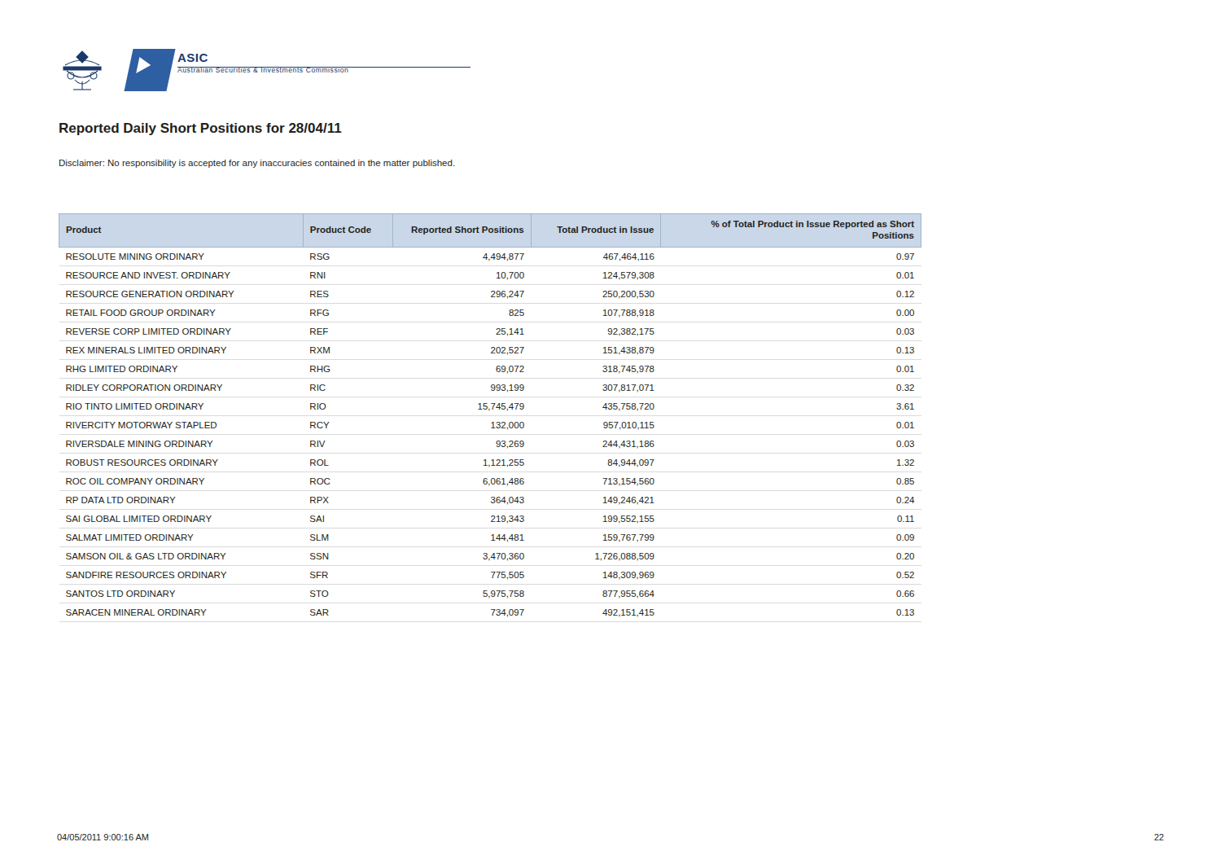ASIC
Australian Securities & Investments Commission
Reported Daily Short Positions for 28/04/11
Disclaimer: No responsibility is accepted for any inaccuracies contained in the matter published.
| Product | Product Code | Reported Short Positions | Total Product in Issue | % of Total Product in Issue Reported as Short Positions |
| --- | --- | --- | --- | --- |
| RESOLUTE MINING ORDINARY | RSG | 4,494,877 | 467,464,116 | 0.97 |
| RESOURCE AND INVEST. ORDINARY | RNI | 10,700 | 124,579,308 | 0.01 |
| RESOURCE GENERATION ORDINARY | RES | 296,247 | 250,200,530 | 0.12 |
| RETAIL FOOD GROUP ORDINARY | RFG | 825 | 107,788,918 | 0.00 |
| REVERSE CORP LIMITED ORDINARY | REF | 25,141 | 92,382,175 | 0.03 |
| REX MINERALS LIMITED ORDINARY | RXM | 202,527 | 151,438,879 | 0.13 |
| RHG LIMITED ORDINARY | RHG | 69,072 | 318,745,978 | 0.01 |
| RIDLEY CORPORATION ORDINARY | RIC | 993,199 | 307,817,071 | 0.32 |
| RIO TINTO LIMITED ORDINARY | RIO | 15,745,479 | 435,758,720 | 3.61 |
| RIVERCITY MOTORWAY STAPLED | RCY | 132,000 | 957,010,115 | 0.01 |
| RIVERSDALE MINING ORDINARY | RIV | 93,269 | 244,431,186 | 0.03 |
| ROBUST RESOURCES ORDINARY | ROL | 1,121,255 | 84,944,097 | 1.32 |
| ROC OIL COMPANY ORDINARY | ROC | 6,061,486 | 713,154,560 | 0.85 |
| RP DATA LTD ORDINARY | RPX | 364,043 | 149,246,421 | 0.24 |
| SAI GLOBAL LIMITED ORDINARY | SAI | 219,343 | 199,552,155 | 0.11 |
| SALMAT LIMITED ORDINARY | SLM | 144,481 | 159,767,799 | 0.09 |
| SAMSON OIL & GAS LTD ORDINARY | SSN | 3,470,360 | 1,726,088,509 | 0.20 |
| SANDFIRE RESOURCES ORDINARY | SFR | 775,505 | 148,309,969 | 0.52 |
| SANTOS LTD ORDINARY | STO | 5,975,758 | 877,955,664 | 0.66 |
| SARACEN MINERAL ORDINARY | SAR | 734,097 | 492,151,415 | 0.13 |
04/05/2011 9:00:16 AM 22